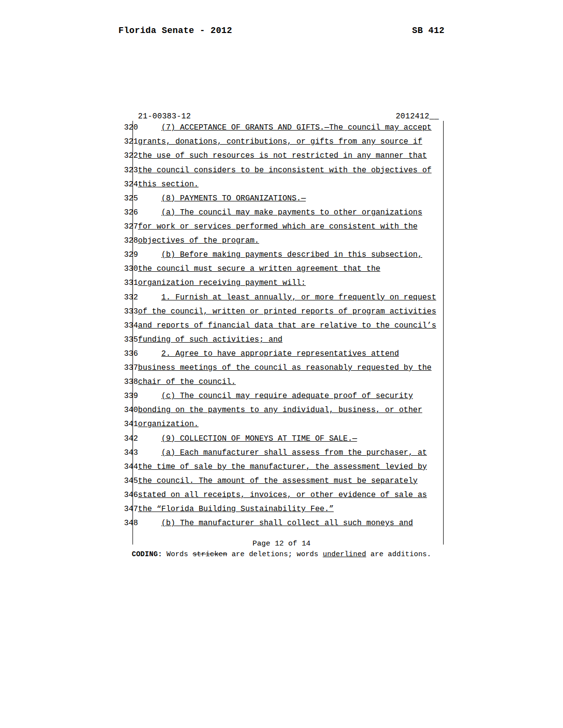Florida Senate - 2012
SB 412
21-00383-12
2012412__
| 320 | (7) ACCEPTANCE OF GRANTS AND GIFTS.—The council may accept |
| 321 | grants, donations, contributions, or gifts from any source if |
| 322 | the use of such resources is not restricted in any manner that |
| 323 | the council considers to be inconsistent with the objectives of |
| 324 | this section. |
| 325 | (8) PAYMENTS TO ORGANIZATIONS.— |
| 326 | (a) The council may make payments to other organizations |
| 327 | for work or services performed which are consistent with the |
| 328 | objectives of the program. |
| 329 | (b) Before making payments described in this subsection, |
| 330 | the council must secure a written agreement that the |
| 331 | organization receiving payment will: |
| 332 | 1. Furnish at least annually, or more frequently on request |
| 333 | of the council, written or printed reports of program activities |
| 334 | and reports of financial data that are relative to the council’s |
| 335 | funding of such activities; and |
| 336 | 2. Agree to have appropriate representatives attend |
| 337 | business meetings of the council as reasonably requested by the |
| 338 | chair of the council. |
| 339 | (c) The council may require adequate proof of security |
| 340 | bonding on the payments to any individual, business, or other |
| 341 | organization. |
| 342 | (9) COLLECTION OF MONEYS AT TIME OF SALE.— |
| 343 | (a) Each manufacturer shall assess from the purchaser, at |
| 344 | the time of sale by the manufacturer, the assessment levied by |
| 345 | the council. The amount of the assessment must be separately |
| 346 | stated on all receipts, invoices, or other evidence of sale as |
| 347 | the “Florida Building Sustainability Fee.” |
| 348 | (b) The manufacturer shall collect all such moneys and |
Page 12 of 14
CODING: Words stricken are deletions; words underlined are additions.